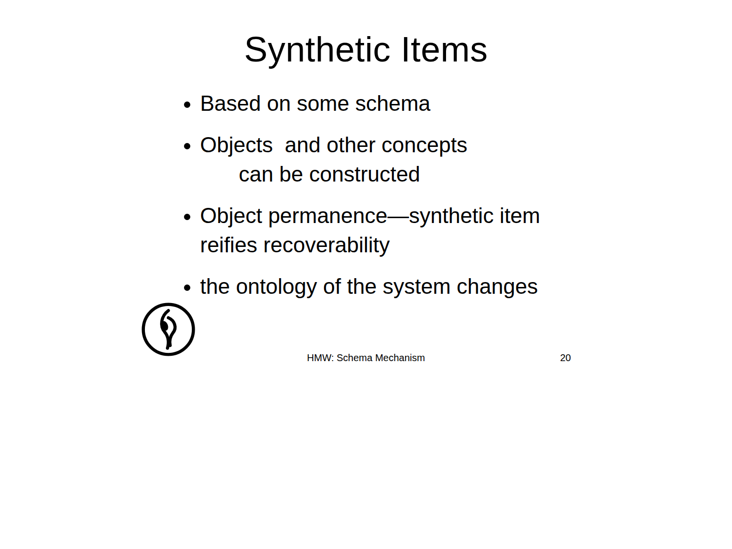Synthetic Items
Based on some schema
Objects and other concepts can be constructed
Object permanence—synthetic item reifies recoverability
the ontology of the system changes
HMW: Schema Mechanism 20